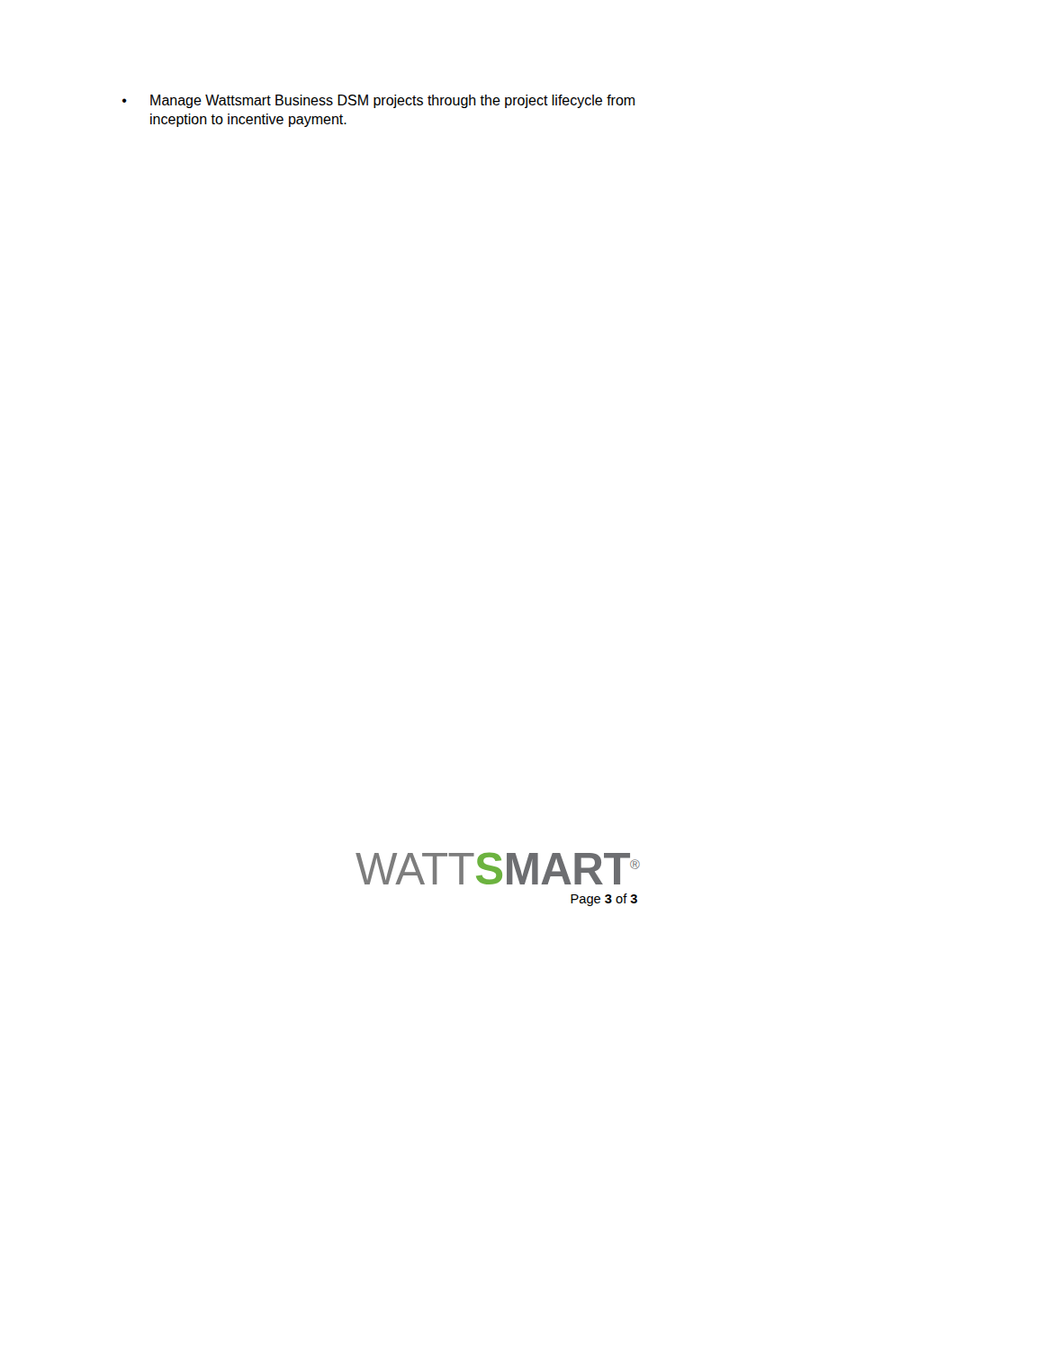Manage Wattsmart Business DSM projects through the project lifecycle from inception to incentive payment.
WATT SMART®
Page 3 of 3